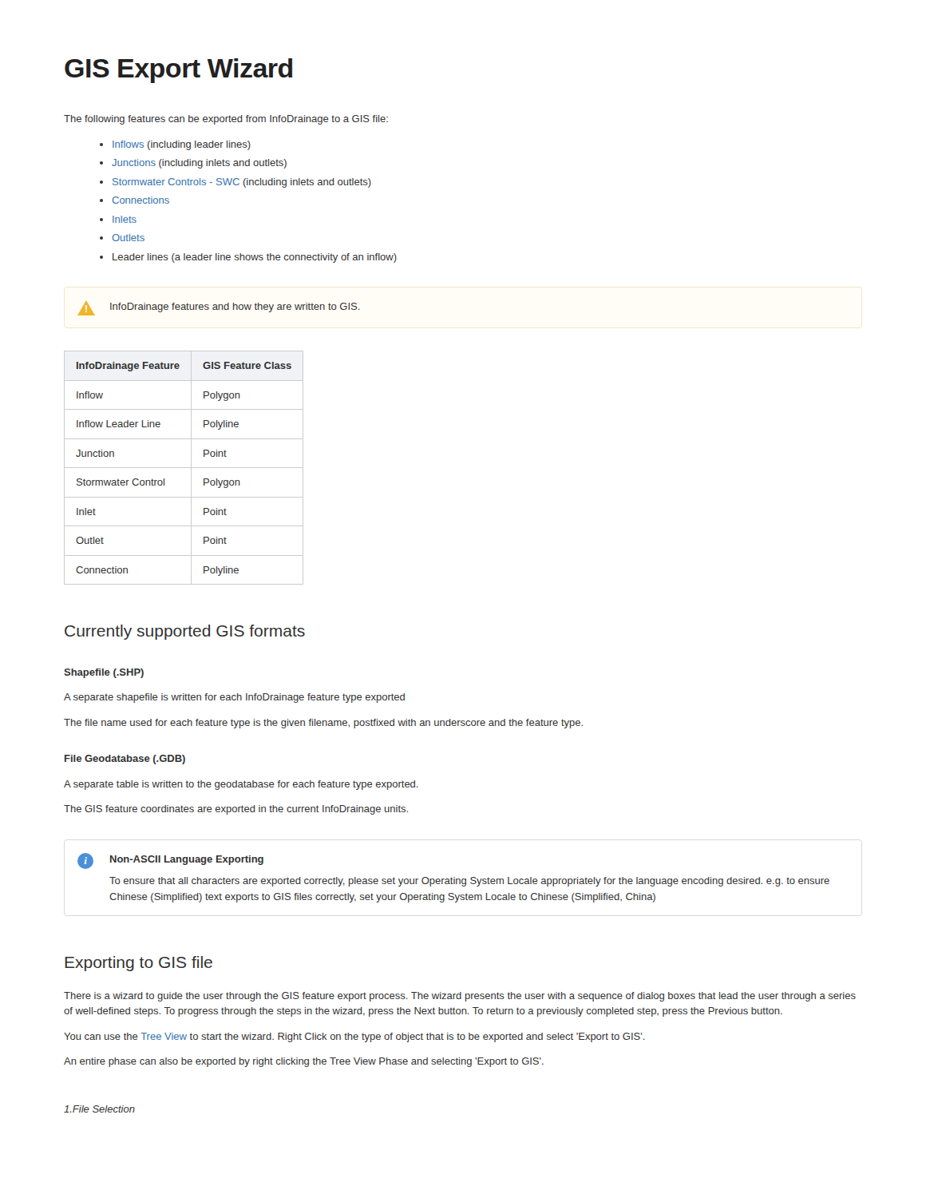GIS Export Wizard
The following features can be exported from InfoDrainage to a GIS file:
Inflows (including leader lines)
Junctions (including inlets and outlets)
Stormwater Controls - SWC (including inlets and outlets)
Connections
Inlets
Outlets
Leader lines (a leader line shows the connectivity of an inflow)
InfoDrainage features and how they are written to GIS.
| InfoDrainage Feature | GIS Feature Class |
| --- | --- |
| Inflow | Polygon |
| Inflow Leader Line | Polyline |
| Junction | Point |
| Stormwater Control | Polygon |
| Inlet | Point |
| Outlet | Point |
| Connection | Polyline |
Currently supported GIS formats
Shapefile (.SHP)
A separate shapefile is written for each InfoDrainage feature type exported
The file name used for each feature type is the given filename, postfixed with an underscore and the feature type.
File Geodatabase (.GDB)
A separate table is written to the geodatabase for each feature type exported.
The GIS feature coordinates are exported in the current InfoDrainage units.
Non-ASCII Language Exporting
To ensure that all characters are exported correctly, please set your Operating System Locale appropriately for the language encoding desired. e.g. to ensure Chinese (Simplified) text exports to GIS files correctly, set your Operating System Locale to Chinese (Simplified, China)
Exporting to GIS file
There is a wizard to guide the user through the GIS feature export process. The wizard presents the user with a sequence of dialog boxes that lead the user through a series of well-defined steps. To progress through the steps in the wizard, press the Next button. To return to a previously completed step, press the Previous button.
You can use the Tree View to start the wizard. Right Click on the type of object that is to be exported and select 'Export to GIS'.
An entire phase can also be exported by right clicking the Tree View Phase and selecting 'Export to GIS'.
1.File Selection